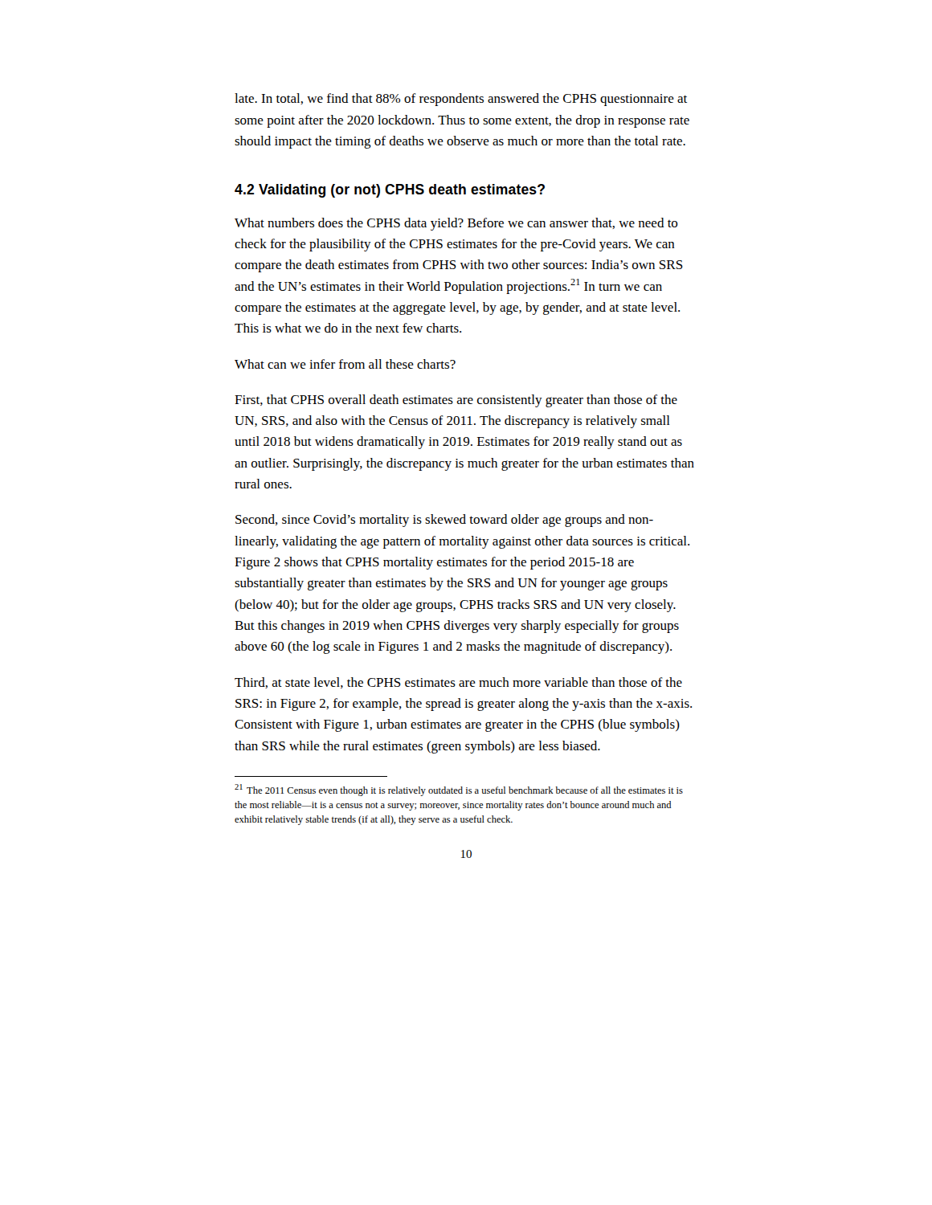late. In total, we find that 88% of respondents answered the CPHS questionnaire at some point after the 2020 lockdown. Thus to some extent, the drop in response rate should impact the timing of deaths we observe as much or more than the total rate.
4.2 Validating (or not) CPHS death estimates?
What numbers does the CPHS data yield? Before we can answer that, we need to check for the plausibility of the CPHS estimates for the pre-Covid years. We can compare the death estimates from CPHS with two other sources: India’s own SRS and the UN’s estimates in their World Population projections.21 In turn we can compare the estimates at the aggregate level, by age, by gender, and at state level. This is what we do in the next few charts.
What can we infer from all these charts?
First, that CPHS overall death estimates are consistently greater than those of the UN, SRS, and also with the Census of 2011. The discrepancy is relatively small until 2018 but widens dramatically in 2019. Estimates for 2019 really stand out as an outlier. Surprisingly, the discrepancy is much greater for the urban estimates than rural ones.
Second, since Covid’s mortality is skewed toward older age groups and non-linearly, validating the age pattern of mortality against other data sources is critical. Figure 2 shows that CPHS mortality estimates for the period 2015-18 are substantially greater than estimates by the SRS and UN for younger age groups (below 40); but for the older age groups, CPHS tracks SRS and UN very closely. But this changes in 2019 when CPHS diverges very sharply especially for groups above 60 (the log scale in Figures 1 and 2 masks the magnitude of discrepancy).
Third, at state level, the CPHS estimates are much more variable than those of the SRS: in Figure 2, for example, the spread is greater along the y-axis than the x-axis. Consistent with Figure 1, urban estimates are greater in the CPHS (blue symbols) than SRS while the rural estimates (green symbols) are less biased.
21 The 2011 Census even though it is relatively outdated is a useful benchmark because of all the estimates it is the most reliable—it is a census not a survey; moreover, since mortality rates don’t bounce around much and exhibit relatively stable trends (if at all), they serve as a useful check.
10